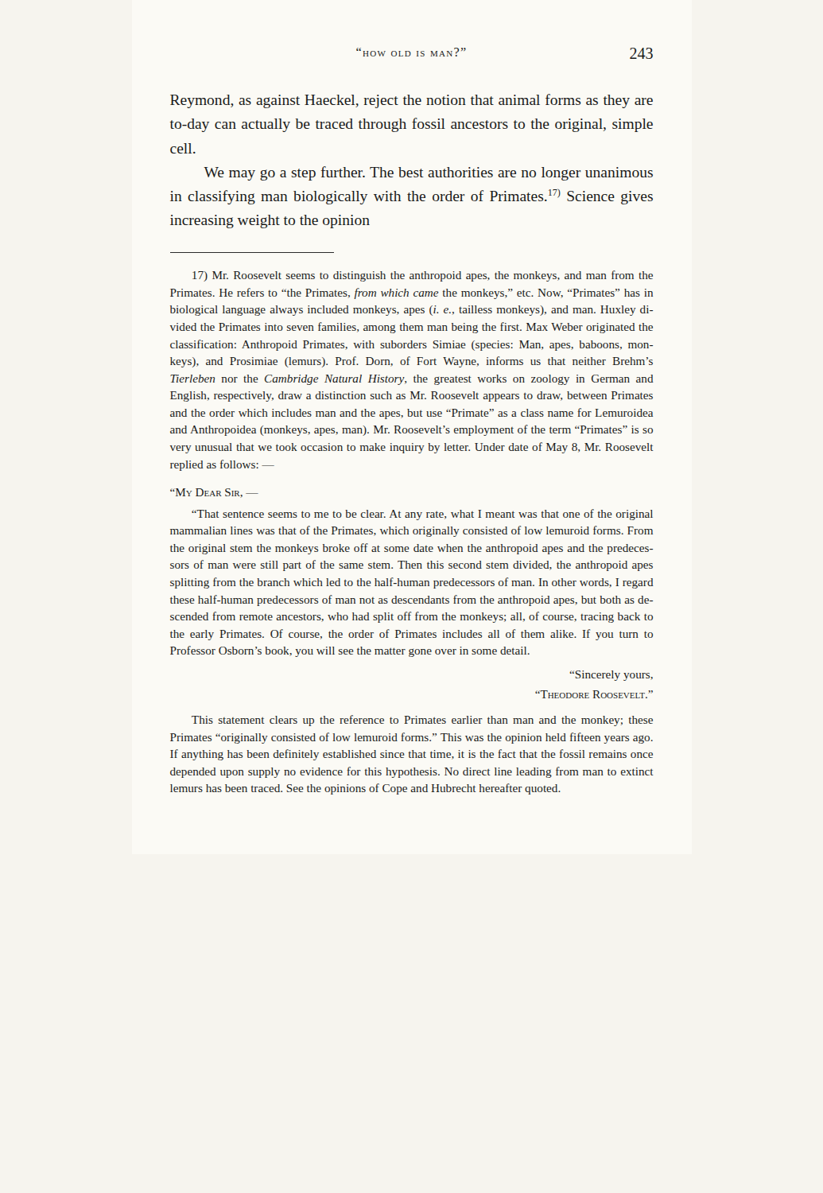“How old is man?” 243
Reymond, as against Haeckel, reject the notion that animal forms as they are to-day can actually be traced through fossil ancestors to the original, simple cell.
We may go a step further. The best authorities are no longer unanimous in classifying man biologically with the order of Primates.17) Science gives increasing weight to the opinion
17) Mr. Roosevelt seems to distinguish the anthropoid apes, the monkeys, and man from the Primates. He refers to “the Primates, from which came the monkeys,” etc. Now, “Primates” has in biological language always included monkeys, apes (i. e., tailless monkeys), and man. Huxley divided the Primates into seven families, among them man being the first. Max Weber originated the classification: Anthropoid Primates, with suborders Simiae (species: Man, apes, baboons, monkeys), and Prosimiae (lemurs). Prof. Dorn, of Fort Wayne, informs us that neither Brehm’s Tierleben nor the Cambridge Natural History, the greatest works on zoology in German and English, respectively, draw a distinction such as Mr. Roosevelt appears to draw, between Primates and the order which includes man and the apes, but use “Primate” as a class name for Lemuroidea and Anthropoidea (monkeys, apes, man). Mr. Roosevelt’s employment of the term “Primates” is so very unusual that we took occasion to make inquiry by letter. Under date of May 8, Mr. Roosevelt replied as follows: —
“My Dear Sir, —
“That sentence seems to me to be clear. At any rate, what I meant was that one of the original mammalian lines was that of the Primates, which originally consisted of low lemuroid forms. From the original stem the monkeys broke off at some date when the anthropoid apes and the predecessors of man were still part of the same stem. Then this second stem divided, the anthropoid apes splitting from the branch which led to the half-human predecessors of man. In other words, I regard these half-human predecessors of man not as descendants from the anthropoid apes, but both as descended from remote ancestors, who had split off from the monkeys; all, of course, tracing back to the early Primates. Of course, the order of Primates includes all of them alike. If you turn to Professor Osborn’s book, you will see the matter gone over in some detail.
“Sincerely yours,
“Theodore Roosevelt.”
This statement clears up the reference to Primates earlier than man and the monkey; these Primates “originally consisted of low lemuroid forms.” This was the opinion held fifteen years ago. If anything has been definitely established since that time, it is the fact that the fossil remains once depended upon supply no evidence for this hypothesis. No direct line leading from man to extinct lemurs has been traced. See the opinions of Cope and Hubrecht hereafter quoted.